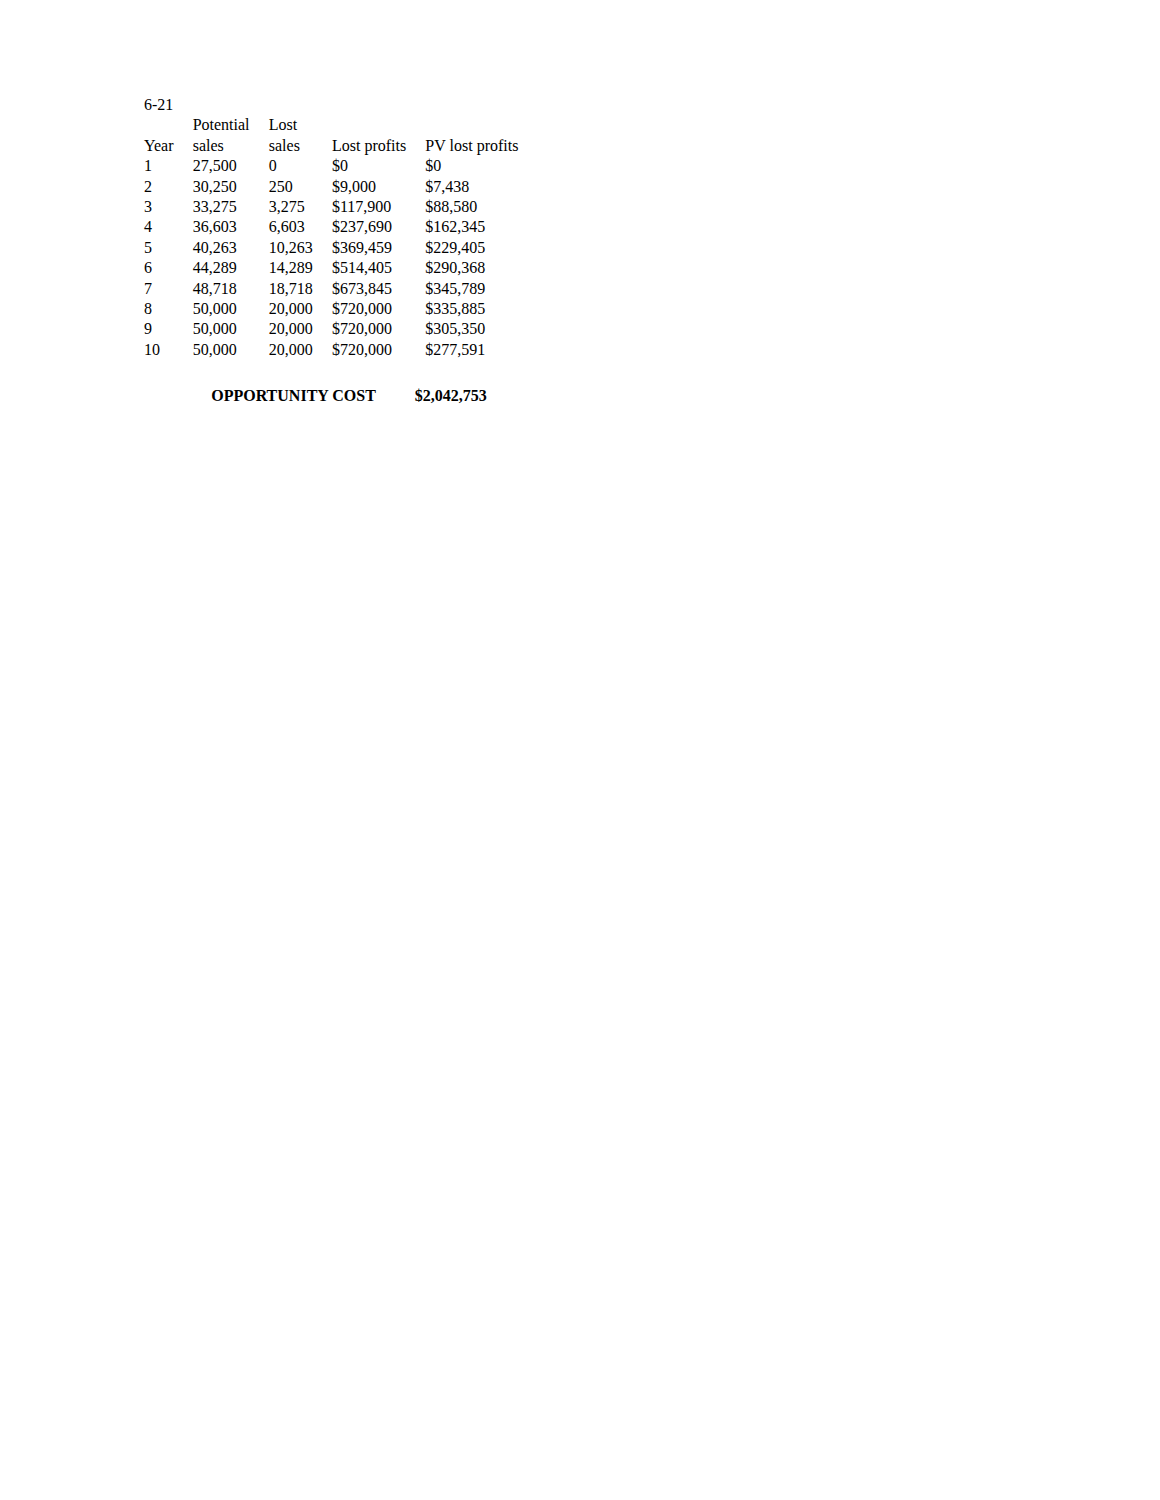6-21
| | Potential | Lost | | |
| --- | --- | --- | --- | --- |
| Year | sales | sales | Lost profits | PV lost profits |
| 1 | 27,500 | 0 | $0 | $0 |
| 2 | 30,250 | 250 | $9,000 | $7,438 |
| 3 | 33,275 | 3,275 | $117,900 | $88,580 |
| 4 | 36,603 | 6,603 | $237,690 | $162,345 |
| 5 | 40,263 | 10,263 | $369,459 | $229,405 |
| 6 | 44,289 | 14,289 | $514,405 | $290,368 |
| 7 | 48,718 | 18,718 | $673,845 | $345,789 |
| 8 | 50,000 | 20,000 | $720,000 | $335,885 |
| 9 | 50,000 | 20,000 | $720,000 | $305,350 |
| 10 | 50,000 | 20,000 | $720,000 | $277,591 |
OPPORTUNITY COST $2,042,753